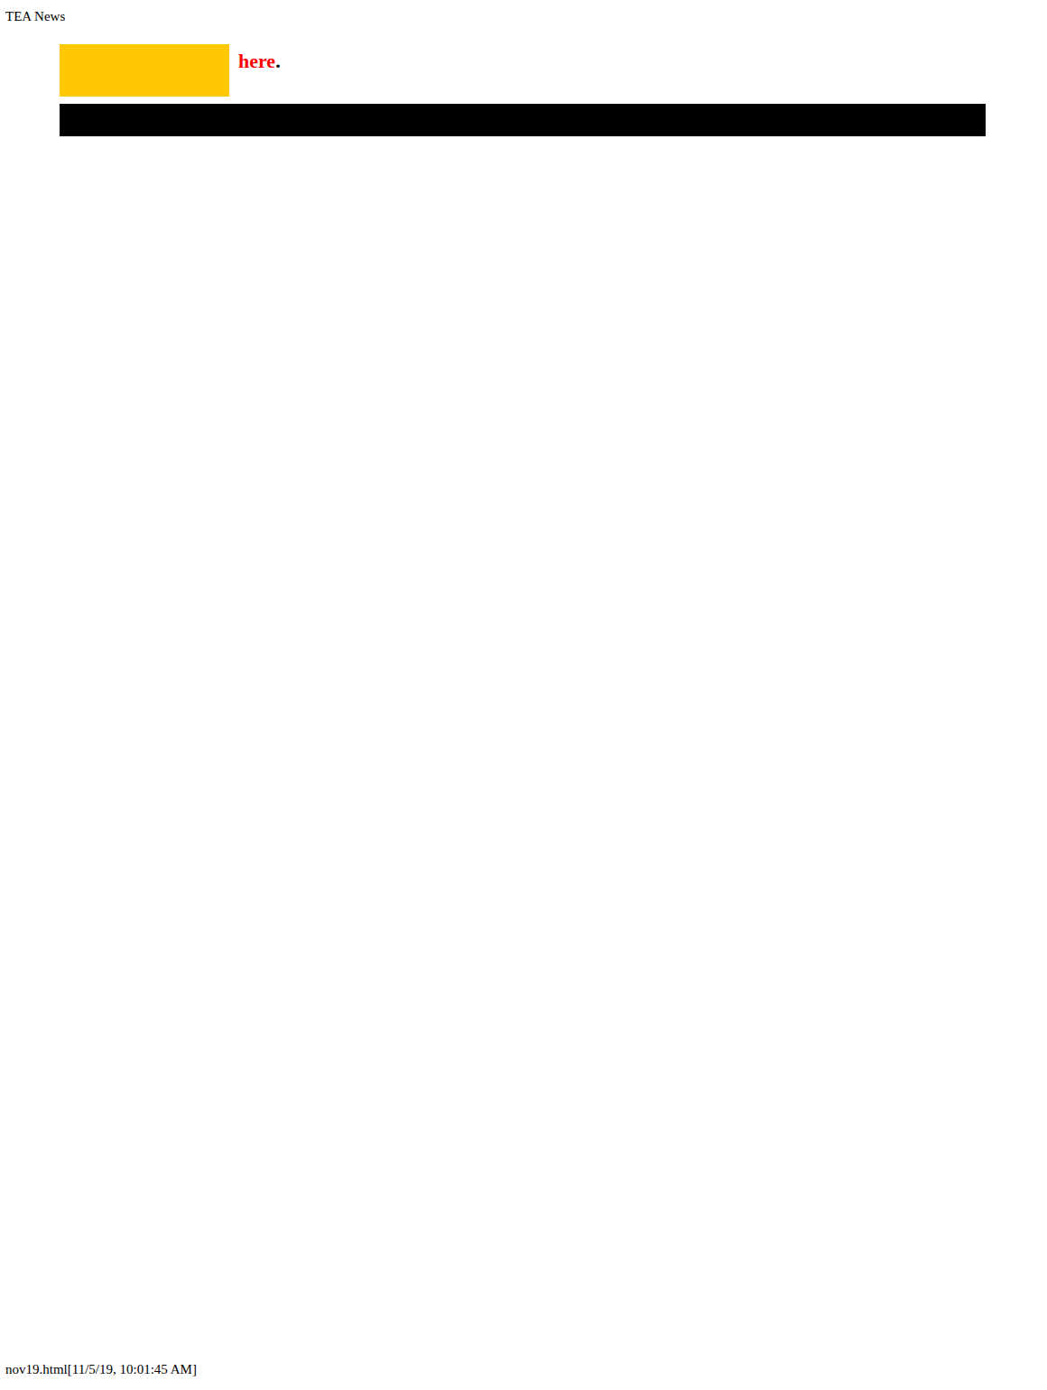TEA News
here.
nov19.html[11/5/19, 10:01:45 AM]